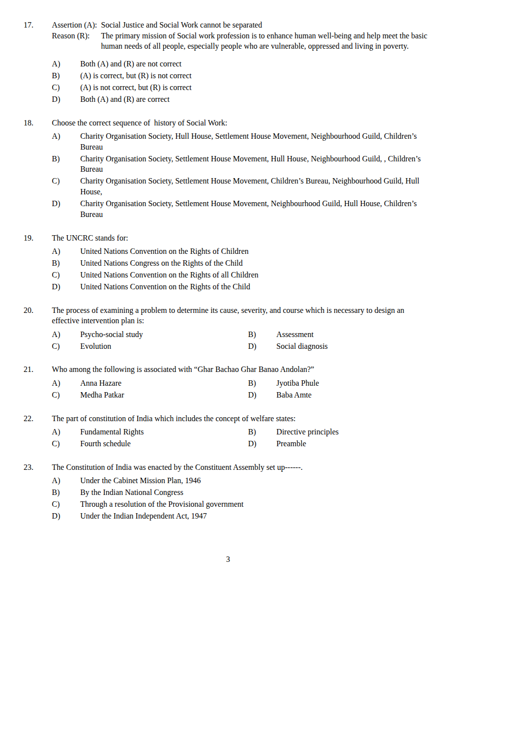Assertion (A):
Social Justice and Social Work cannot be separated
Reason (R):
The primary mission of Social work profession is to enhance human well-being and help meet the basic human needs of all people, especially people who are vulnerable, oppressed and living in poverty.
Both (A) and (R) are not correct
(A) is correct, but (R) is not correct
(A) is not correct, but (R) is correct
Both (A) and (R) are correct
Choose the correct sequence of history of Social Work:
Charity Organisation Society, Hull House, Settlement House Movement, Neighbourhood Guild, Children’s Bureau
Charity Organisation Society, Settlement House Movement, Hull House, Neighbourhood Guild, , Children’s Bureau
Charity Organisation Society, Settlement House Movement, Children’s Bureau, Neighbourhood Guild, Hull House,
Charity Organisation Society, Settlement House Movement, Neighbourhood Guild, Hull House, Children’s Bureau
The UNCRC stands for:
United Nations Convention on the Rights of Children
United Nations Congress on the Rights of the Child
United Nations Convention on the Rights of all Children
United Nations Convention on the Rights of the Child
The process of examining a problem to determine its cause, severity, and course which is necessary to design an effective intervention plan is:
Psycho-social study
Assessment
Evolution
Social diagnosis
Who among the following is associated with “Ghar Bachao Ghar Banao Andolan?”
Anna Hazare
Jyotiba Phule
Medha Patkar
Baba Amte
The part of constitution of India which includes the concept of welfare states:
Fundamental Rights
Directive principles
Fourth schedule
Preamble
The Constitution of India was enacted by the Constituent Assembly set up------.
Under the Cabinet Mission Plan, 1946
By the Indian National Congress
Through a resolution of the Provisional government
Under the Indian Independent Act, 1947
3